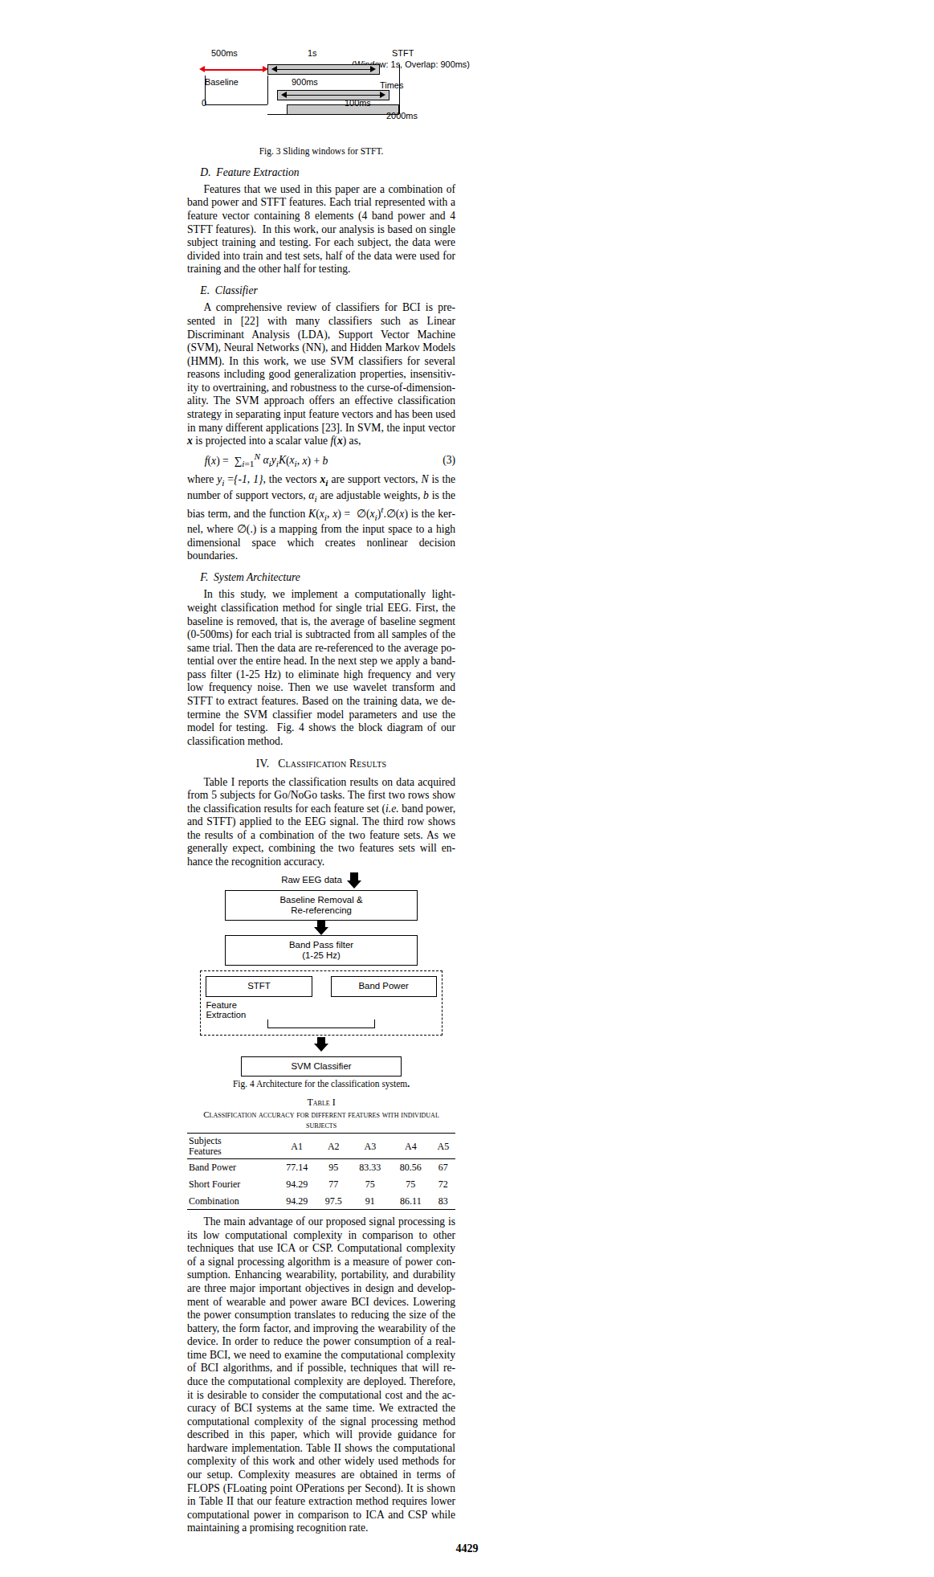500ms 1s STFT (Window: 1s, Overlap: 900ms)
Baseline 900ms
Times
100ms 2000ms 0
Fig. 3 Sliding windows for STFT.
D. Feature Extraction
Features that we used in this paper are a combination of band power and STFT features. Each trial represented with a feature vector containing 8 elements (4 band power and 4 STFT features). In this work, our analysis is based on single subject training and testing. For each subject, the data were divided into train and test sets, half of the data were used for training and the other half for testing.
E. Classifier
A comprehensive review of classifiers for BCI is presented in [22] with many classifiers such as Linear Discriminant Analysis (LDA), Support Vector Machine (SVM), Neural Networks (NN), and Hidden Markov Models (HMM). In this work, we use SVM classifiers for several reasons including good generalization properties, insensitivity to overtraining, and robustness to the curse-of-dimensionality. The SVM approach offers an effective classification strategy in separating input feature vectors and has been used in many different applications [23]. In SVM, the input vector x is projected into a scalar value f(x) as,
f(x) = ∑i=1N αiyiK(xi, x) + b (3)
where yi ={-1, 1}, the vectors xi are support vectors, N is the number of support vectors, αi are adjustable weights, b is the bias term, and the function K(xi, x) = ∅(xi)t.∅(x) is the kernel, where ∅(.) is a mapping from the input space to a high dimensional space which creates nonlinear decision boundaries.
F. System Architecture
In this study, we implement a computationally light-weight classification method for single trial EEG. First, the baseline is removed, that is, the average of baseline segment (0-500ms) for each trial is subtracted from all samples of the same trial. Then the data are re-referenced to the average potential over the entire head. In the next step we apply a band-pass filter (1-25 Hz) to eliminate high frequency and very low frequency noise. Then we use wavelet transform and STFT to extract features. Based on the training data, we determine the SVM classifier model parameters and use the model for testing. Fig. 4 shows the block diagram of our classification method.
IV. Classification Results
Table I reports the classification results on data acquired from 5 subjects for Go/NoGo tasks. The first two rows show the classification results for each feature set (i.e. band power, and STFT) applied to the EEG signal. The third row shows the results of a combination of the two feature sets. As we generally expect, combining the two features sets will enhance the recognition accuracy.
Raw EEG data
Baseline Removal &
Re-referencing
Band Pass filter
(1-25 Hz)
STFT
Band Power
Feature
Extraction
SVM Classifier
Fig. 4 Architecture for the classification system.
Table I
Classification accuracy for different features with individual subjects
| Subjects Features | A1 | A2 | A3 | A4 | A5 |
| --- | --- | --- | --- | --- | --- |
| Band Power | 77.14 | 95 | 83.33 | 80.56 | 67 |
| Short Fourier | 94.29 | 77 | 75 | 75 | 72 |
| Combination | 94.29 | 97.5 | 91 | 86.11 | 83 |
The main advantage of our proposed signal processing is its low computational complexity in comparison to other techniques that use ICA or CSP. Computational complexity of a signal processing algorithm is a measure of power consumption. Enhancing wearability, portability, and durability are three major important objectives in design and development of wearable and power aware BCI devices. Lowering the power consumption translates to reducing the size of the battery, the form factor, and improving the wearability of the device. In order to reduce the power consumption of a real-time BCI, we need to examine the computational complexity of BCI algorithms, and if possible, techniques that will reduce the computational complexity are deployed. Therefore, it is desirable to consider the computational cost and the accuracy of BCI systems at the same time. We extracted the computational complexity of the signal processing method described in this paper, which will provide guidance for hardware implementation. Table II shows the computational complexity of this work and other widely used methods for our setup. Complexity measures are obtained in terms of FLOPS (FLoating point OPerations per Second). It is shown in Table II that our feature extraction method requires lower computational power in comparison to ICA and CSP while maintaining a promising recognition rate.
4429